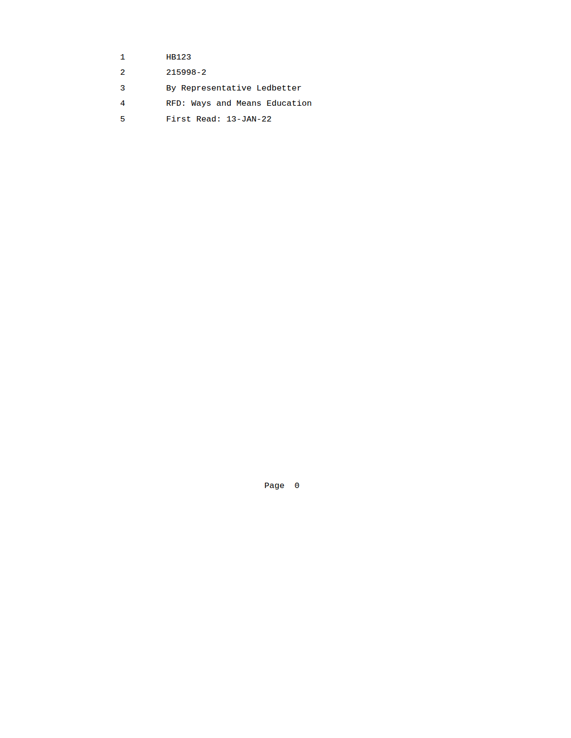1 HB123
2215998-2
3 By Representative Ledbetter
4 RFD: Ways and Means Education
5 First Read: 13-JAN-22
Page 0